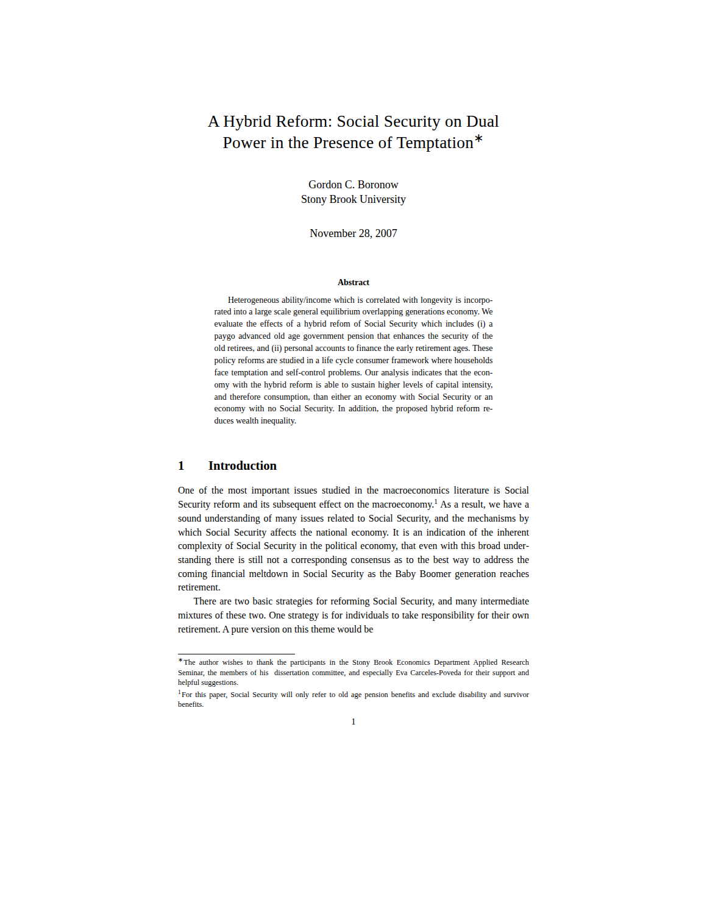A Hybrid Reform: Social Security on Dual
Power in the Presence of Temptation∗
Gordon C. Boronow
Stony Brook University
November 28, 2007
Abstract
Heterogeneous ability/income which is correlated with longevity is incorporated into a large scale general equilibrium overlapping generations economy. We evaluate the effects of a hybrid refom of Social Security which includes (i) a paygo advanced old age government pension that enhances the security of the old retirees, and (ii) personal accounts to finance the early retirement ages. These policy reforms are studied in a life cycle consumer framework where households face temptation and self-control problems. Our analysis indicates that the economy with the hybrid reform is able to sustain higher levels of capital intensity, and therefore consumption, than either an economy with Social Security or an economy with no Social Security. In addition, the proposed hybrid reform reduces wealth inequality.
1 Introduction
One of the most important issues studied in the macroeconomics literature is Social Security reform and its subsequent effect on the macroeconomy.1 As a result, we have a sound understanding of many issues related to Social Security, and the mechanisms by which Social Security affects the national economy. It is an indication of the inherent complexity of Social Security in the political economy, that even with this broad understanding there is still not a corresponding consensus as to the best way to address the coming financial meltdown in Social Security as the Baby Boomer generation reaches retirement.
There are two basic strategies for reforming Social Security, and many intermediate mixtures of these two. One strategy is for individuals to take responsibility for their own retirement. A pure version on this theme would be
∗The author wishes to thank the participants in the Stony Brook Economics Department Applied Research Seminar, the members of his dissertation committee, and especially Eva Carceles-Poveda for their support and helpful suggestions.
1 For this paper, Social Security will only refer to old age pension benefits and exclude disability and survivor benefits.
1